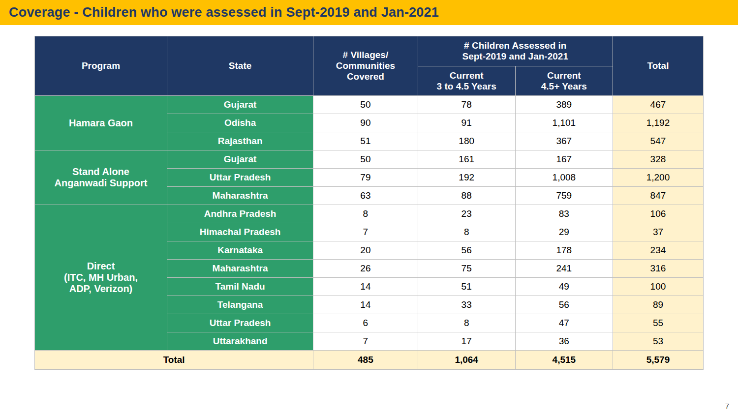Coverage - Children who were assessed in Sept-2019 and Jan-2021
| Program | State | # Villages/ Communities Covered | # Children Assessed in Sept-2019 and Jan-2021 | Total |
| --- | --- | --- | --- | --- |
| Current 3 to 4.5 Years | Current 4.5+ Years |
| Hamara Gaon | Gujarat | 50 | 78 | 389 | 467 |
| Odisha | 90 | 91 | 1,101 | 1,192 |
| Rajasthan | 51 | 180 | 367 | 547 |
| Stand Alone Anganwadi Support | Gujarat | 50 | 161 | 167 | 328 |
| Uttar Pradesh | 79 | 192 | 1,008 | 1,200 |
| Maharashtra | 63 | 88 | 759 | 847 |
| Direct (ITC, MH Urban, ADP, Verizon) | Andhra Pradesh | 8 | 23 | 83 | 106 |
| Himachal Pradesh | 7 | 8 | 29 | 37 |
| Karnataka | 20 | 56 | 178 | 234 |
| Maharashtra | 26 | 75 | 241 | 316 |
| Tamil Nadu | 14 | 51 | 49 | 100 |
| Telangana | 14 | 33 | 56 | 89 |
| Uttar Pradesh | 6 | 8 | 47 | 55 |
| Uttarakhand | 7 | 17 | 36 | 53 |
| Total | 485 | 1,064 | 4,515 | 5,579 |
7